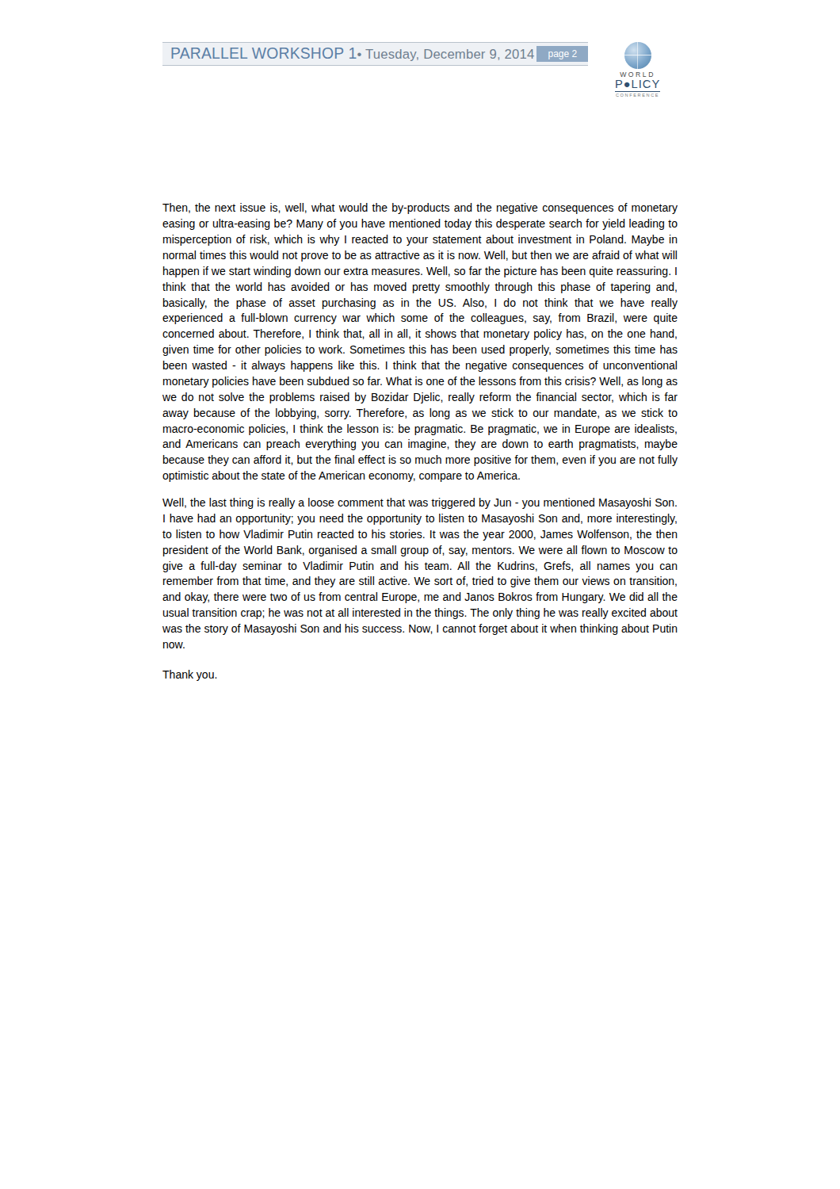PARALLEL WORKSHOP 1• Tuesday, December 9, 2014 page 2
WORLD
P●LICY
CONFERENCE
Then, the next issue is, well, what would the by-products and the negative consequences of monetary easing or ultra-easing be? Many of you have mentioned today this desperate search for yield leading to misperception of risk, which is why I reacted to your statement about investment in Poland. Maybe in normal times this would not prove to be as attractive as it is now. Well, but then we are afraid of what will happen if we start winding down our extra measures. Well, so far the picture has been quite reassuring. I think that the world has avoided or has moved pretty smoothly through this phase of tapering and, basically, the phase of asset purchasing as in the US. Also, I do not think that we have really experienced a full-blown currency war which some of the colleagues, say, from Brazil, were quite concerned about. Therefore, I think that, all in all, it shows that monetary policy has, on the one hand, given time for other policies to work. Sometimes this has been used properly, sometimes this time has been wasted - it always happens like this. I think that the negative consequences of unconventional monetary policies have been subdued so far. What is one of the lessons from this crisis? Well, as long as we do not solve the problems raised by Bozidar Djelic, really reform the financial sector, which is far away because of the lobbying, sorry. Therefore, as long as we stick to our mandate, as we stick to macro-economic policies, I think the lesson is: be pragmatic. Be pragmatic, we in Europe are idealists, and Americans can preach everything you can imagine, they are down to earth pragmatists, maybe because they can afford it, but the final effect is so much more positive for them, even if you are not fully optimistic about the state of the American economy, compare to America.
Well, the last thing is really a loose comment that was triggered by Jun - you mentioned Masayoshi Son. I have had an opportunity; you need the opportunity to listen to Masayoshi Son and, more interestingly, to listen to how Vladimir Putin reacted to his stories. It was the year 2000, James Wolfenson, the then president of the World Bank, organised a small group of, say, mentors. We were all flown to Moscow to give a full-day seminar to Vladimir Putin and his team. All the Kudrins, Grefs, all names you can remember from that time, and they are still active. We sort of, tried to give them our views on transition, and okay, there were two of us from central Europe, me and Janos Bokros from Hungary. We did all the usual transition crap; he was not at all interested in the things. The only thing he was really excited about was the story of Masayoshi Son and his success. Now, I cannot forget about it when thinking about Putin now.
Thank you.